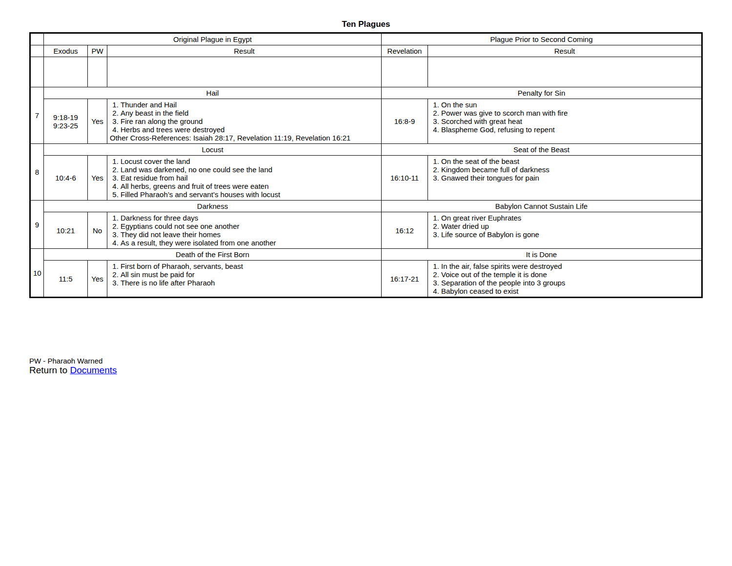Ten Plagues
| | Original Plague in Egypt | Plague Prior to Second Coming |
| --- | --- | --- |
| | Exodus | PW | Result | Revelation | Result |
| 7 | Hail | Penalty for Sin |
| 9:18-19 9:23-25 | Yes | Thunder and Hail Any beast in the field Fire ran along the ground Herbs and trees were destroyed Other Cross-References: Isaiah 28:17, Revelation 11:19, Revelation 16:21 | 16:8-9 | On the sun Power was give to scorch man with fire Scorched with great heat Blaspheme God, refusing to repent |
| 8 | Locust | Seat of the Beast |
| 10:4-6 | Yes | Locust cover the land Land was darkened, no one could see the land Eat residue from hail All herbs, greens and fruit of trees were eaten Filled Pharaoh’s and servant’s houses with locust | 16:10-11 | On the seat of the beast Kingdom became full of darkness Gnawed their tongues for pain |
| 9 | Darkness | Babylon Cannot Sustain Life |
| 10:21 | No | Darkness for three days Egyptians could not see one another They did not leave their homes As a result, they were isolated from one another | 16:12 | On great river Euphrates Water dried up Life source of Babylon is gone |
| 10 | Death of the First Born | It is Done |
| 11:5 | Yes | First born of Pharaoh, servants, beast All sin must be paid for There is no life after Pharaoh | 16:17-21 | In the air, false spirits were destroyed Voice out of the temple it is done Separation of the people into 3 groups Babylon ceased to exist |
PW - Pharaoh Warned
Return to Documents